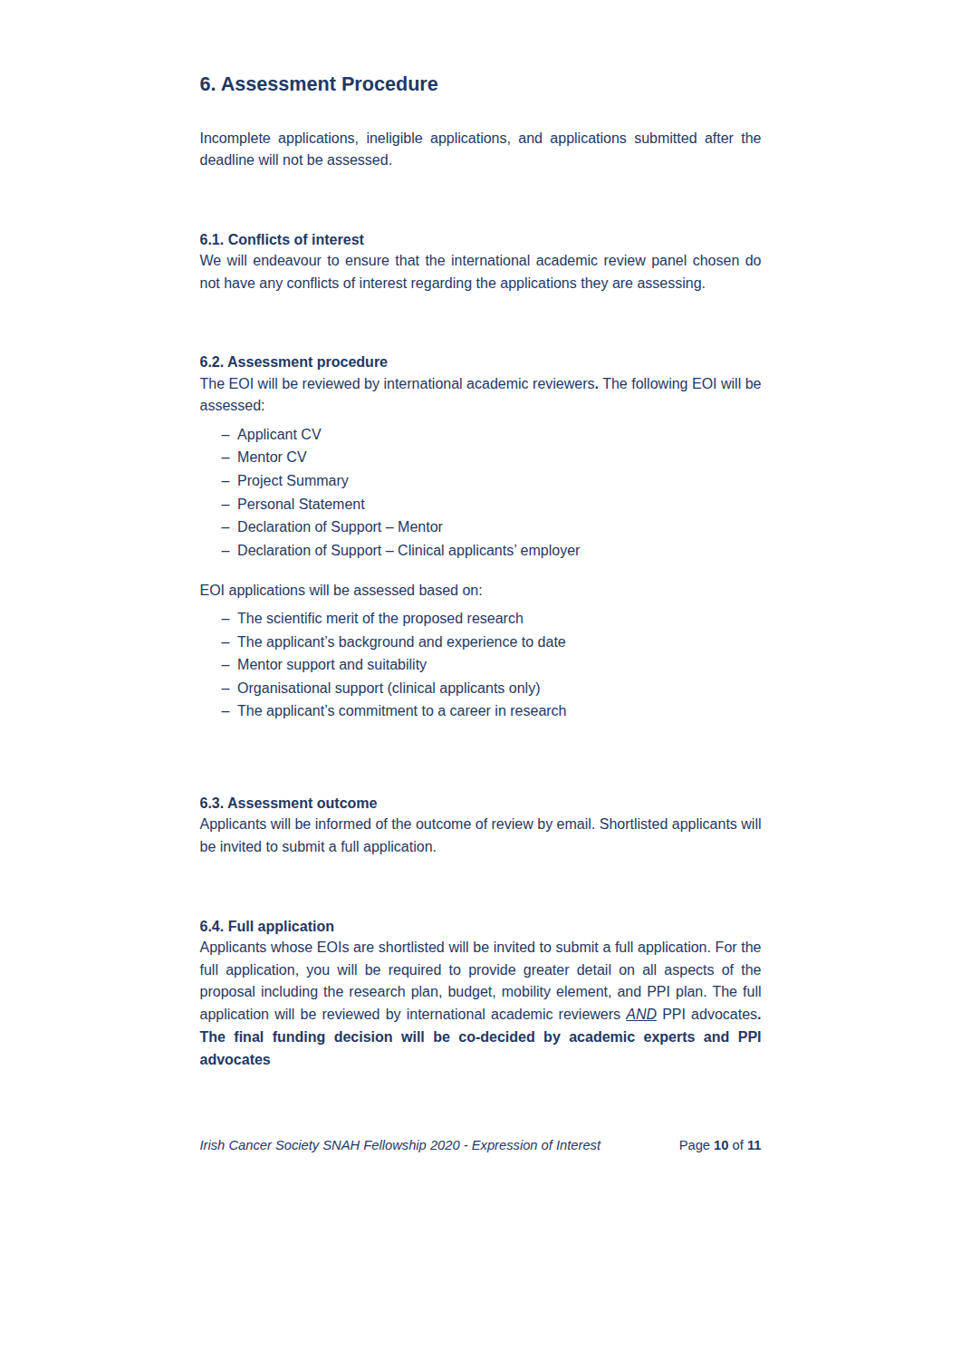6. Assessment Procedure
Incomplete applications, ineligible applications, and applications submitted after the deadline will not be assessed.
6.1. Conflicts of interest
We will endeavour to ensure that the international academic review panel chosen do not have any conflicts of interest regarding the applications they are assessing.
6.2. Assessment procedure
The EOI will be reviewed by international academic reviewers. The following EOI will be assessed:
Applicant CV
Mentor CV
Project Summary
Personal Statement
Declaration of Support – Mentor
Declaration of Support – Clinical applicants’ employer
EOI applications will be assessed based on:
The scientific merit of the proposed research
The applicant’s background and experience to date
Mentor support and suitability
Organisational support (clinical applicants only)
The applicant’s commitment to a career in research
6.3. Assessment outcome
Applicants will be informed of the outcome of review by email. Shortlisted applicants will be invited to submit a full application.
6.4. Full application
Applicants whose EOIs are shortlisted will be invited to submit a full application. For the full application, you will be required to provide greater detail on all aspects of the proposal including the research plan, budget, mobility element, and PPI plan. The full application will be reviewed by international academic reviewers AND PPI advocates. The final funding decision will be co-decided by academic experts and PPI advocates
Irish Cancer Society SNAH Fellowship 2020 - Expression of Interest Page 10 of 11